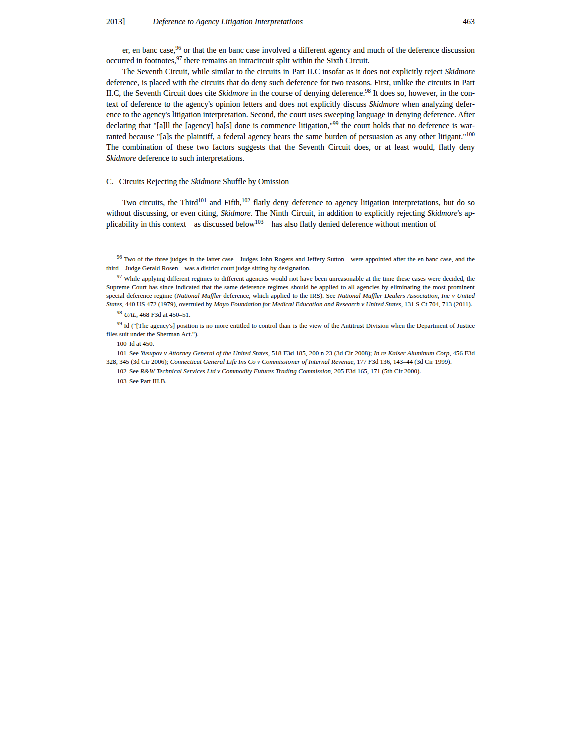2013] Deference to Agency Litigation Interpretations 463
er, en banc case,96 or that the en banc case involved a different agency and much of the deference discussion occurred in footnotes,97 there remains an intracircuit split within the Sixth Circuit.
The Seventh Circuit, while similar to the circuits in Part II.C insofar as it does not explicitly reject Skidmore deference, is placed with the circuits that do deny such deference for two reasons. First, unlike the circuits in Part II.C, the Seventh Circuit does cite Skidmore in the course of denying deference.98 It does so, however, in the context of deference to the agency's opinion letters and does not explicitly discuss Skidmore when analyzing deference to the agency's litigation interpretation. Second, the court uses sweeping language in denying deference. After declaring that "[a]ll the [agency] ha[s] done is commence litigation,"99 the court holds that no deference is warranted because "[a]s the plaintiff, a federal agency bears the same burden of persuasion as any other litigant."100 The combination of these two factors suggests that the Seventh Circuit does, or at least would, flatly deny Skidmore deference to such interpretations.
C. Circuits Rejecting the Skidmore Shuffle by Omission
Two circuits, the Third101 and Fifth,102 flatly deny deference to agency litigation interpretations, but do so without discussing, or even citing, Skidmore. The Ninth Circuit, in addition to explicitly rejecting Skidmore's applicability in this context—as discussed below103—has also flatly denied deference without mention of
96 Two of the three judges in the latter case—Judges John Rogers and Jeffery Sutton—were appointed after the en banc case, and the third—Judge Gerald Rosen—was a district court judge sitting by designation.
97 While applying different regimes to different agencies would not have been unreasonable at the time these cases were decided, the Supreme Court has since indicated that the same deference regimes should be applied to all agencies by eliminating the most prominent special deference regime (National Muffler deference, which applied to the IRS). See National Muffler Dealers Association, Inc v United States, 440 US 472 (1979), overruled by Mayo Foundation for Medical Education and Research v United States, 131 S Ct 704, 713 (2011).
98 UAL, 468 F3d at 450–51.
99 Id ("[The agency's] position is no more entitled to control than is the view of the Antitrust Division when the Department of Justice files suit under the Sherman Act.").
100 Id at 450.
101 See Yusupov v Attorney General of the United States, 518 F3d 185, 200 n 23 (3d Cir 2008); In re Kaiser Aluminum Corp, 456 F3d 328, 345 (3d Cir 2006); Connecticut General Life Ins Co v Commissioner of Internal Revenue, 177 F3d 136, 143–44 (3d Cir 1999).
102 See R&W Technical Services Ltd v Commodity Futures Trading Commission, 205 F3d 165, 171 (5th Cir 2000).
103 See Part III.B.